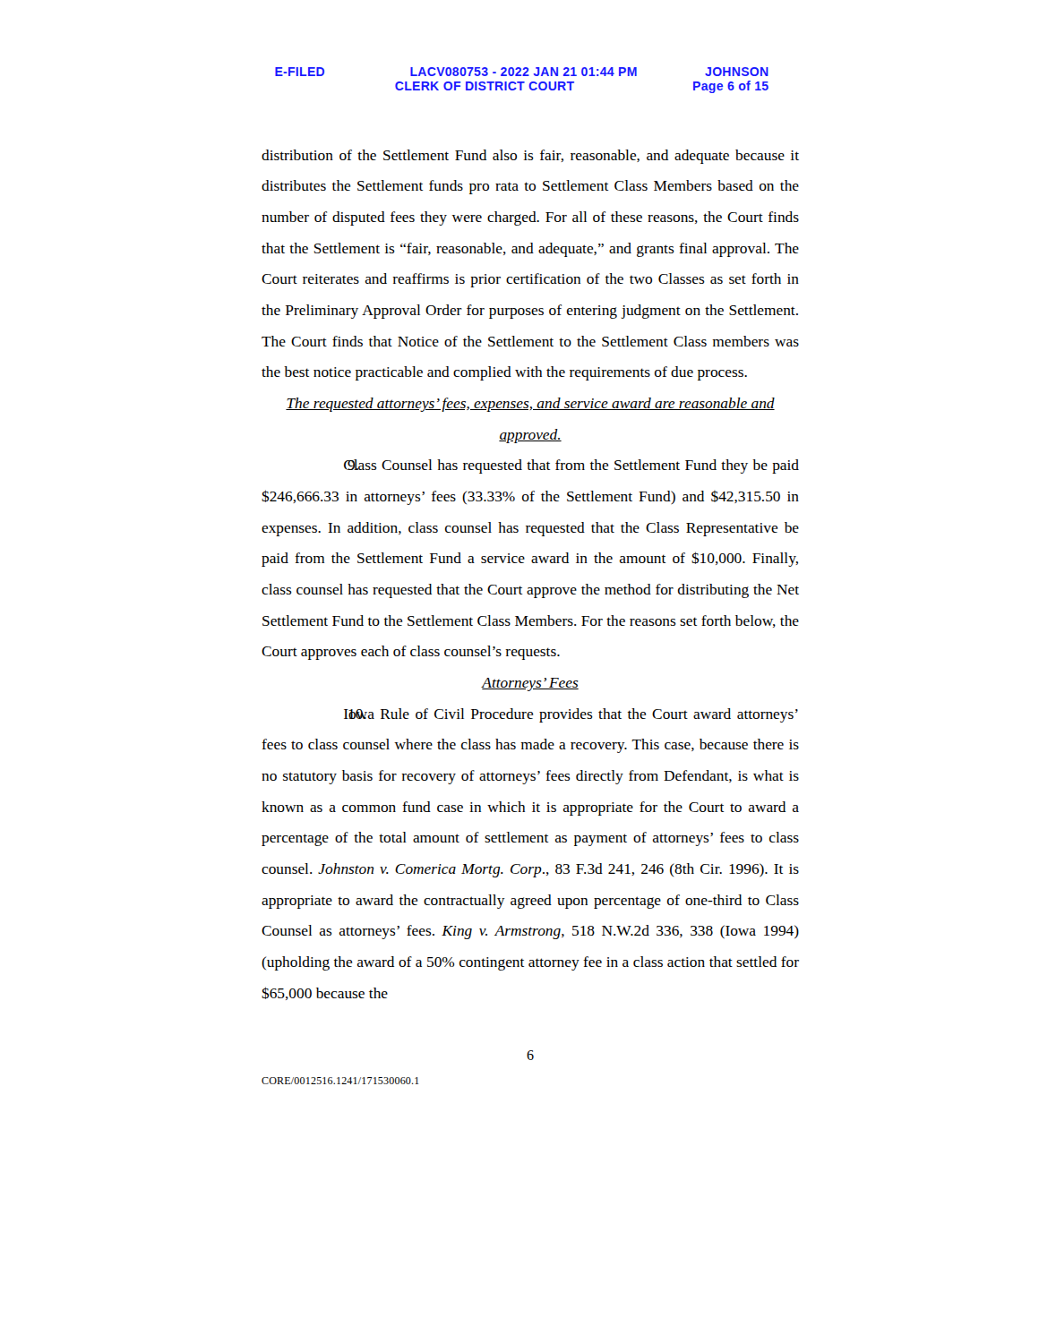E-FILED LACV080753 - 2022 JAN 21 01:44 PM JOHNSON
CLERK OF DISTRICT COURT Page 6 of 15
distribution of the Settlement Fund also is fair, reasonable, and adequate because it distributes the Settlement funds pro rata to Settlement Class Members based on the number of disputed fees they were charged. For all of these reasons, the Court finds that the Settlement is “fair, reasonable, and adequate,” and grants final approval. The Court reiterates and reaffirms is prior certification of the two Classes as set forth in the Preliminary Approval Order for purposes of entering judgment on the Settlement. The Court finds that Notice of the Settlement to the Settlement Class members was the best notice practicable and complied with the requirements of due process.
The requested attorneys’ fees, expenses, and service award are reasonable and approved.
9. Class Counsel has requested that from the Settlement Fund they be paid $246,666.33 in attorneys’ fees (33.33% of the Settlement Fund) and $42,315.50 in expenses. In addition, class counsel has requested that the Class Representative be paid from the Settlement Fund a service award in the amount of $10,000. Finally, class counsel has requested that the Court approve the method for distributing the Net Settlement Fund to the Settlement Class Members. For the reasons set forth below, the Court approves each of class counsel’s requests.
Attorneys’ Fees
10. Iowa Rule of Civil Procedure provides that the Court award attorneys’ fees to class counsel where the class has made a recovery. This case, because there is no statutory basis for recovery of attorneys’ fees directly from Defendant, is what is known as a common fund case in which it is appropriate for the Court to award a percentage of the total amount of settlement as payment of attorneys’ fees to class counsel. Johnston v. Comerica Mortg. Corp., 83 F.3d 241, 246 (8th Cir. 1996). It is appropriate to award the contractually agreed upon percentage of one-third to Class Counsel as attorneys’ fees. King v. Armstrong, 518 N.W.2d 336, 338 (Iowa 1994) (upholding the award of a 50% contingent attorney fee in a class action that settled for $65,000 because the
6
CORE/0012516.1241/171530060.1